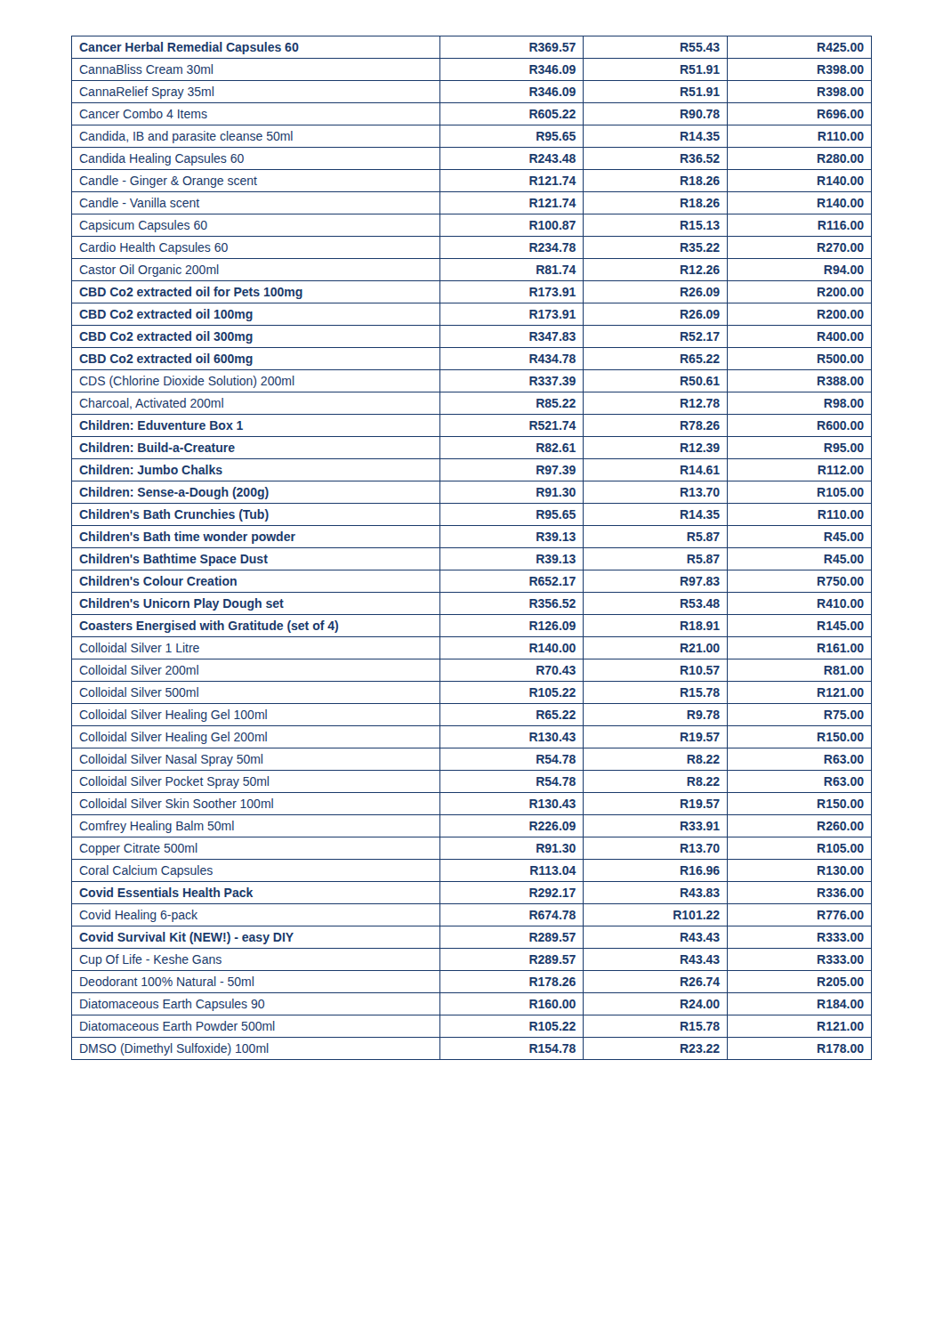| Cancer Herbal Remedial Capsules 60 | R369.57 | R55.43 | R425.00 |
| CannaBliss Cream 30ml | R346.09 | R51.91 | R398.00 |
| CannaRelief Spray 35ml | R346.09 | R51.91 | R398.00 |
| Cancer Combo 4 Items | R605.22 | R90.78 | R696.00 |
| Candida, IB and parasite cleanse 50ml | R95.65 | R14.35 | R110.00 |
| Candida Healing Capsules 60 | R243.48 | R36.52 | R280.00 |
| Candle - Ginger & Orange scent | R121.74 | R18.26 | R140.00 |
| Candle - Vanilla scent | R121.74 | R18.26 | R140.00 |
| Capsicum Capsules 60 | R100.87 | R15.13 | R116.00 |
| Cardio Health Capsules 60 | R234.78 | R35.22 | R270.00 |
| Castor Oil Organic 200ml | R81.74 | R12.26 | R94.00 |
| CBD Co2 extracted oil for Pets 100mg | R173.91 | R26.09 | R200.00 |
| CBD Co2 extracted oil 100mg | R173.91 | R26.09 | R200.00 |
| CBD Co2 extracted oil 300mg | R347.83 | R52.17 | R400.00 |
| CBD Co2 extracted oil 600mg | R434.78 | R65.22 | R500.00 |
| CDS (Chlorine Dioxide Solution) 200ml | R337.39 | R50.61 | R388.00 |
| Charcoal, Activated 200ml | R85.22 | R12.78 | R98.00 |
| Children: Eduventure Box 1 | R521.74 | R78.26 | R600.00 |
| Children: Build-a-Creature | R82.61 | R12.39 | R95.00 |
| Children: Jumbo Chalks | R97.39 | R14.61 | R112.00 |
| Children: Sense-a-Dough (200g) | R91.30 | R13.70 | R105.00 |
| Children's Bath Crunchies (Tub) | R95.65 | R14.35 | R110.00 |
| Children's Bath time wonder powder | R39.13 | R5.87 | R45.00 |
| Children's Bathtime Space Dust | R39.13 | R5.87 | R45.00 |
| Children's Colour Creation | R652.17 | R97.83 | R750.00 |
| Children's Unicorn Play Dough set | R356.52 | R53.48 | R410.00 |
| Coasters Energised with Gratitude (set of 4) | R126.09 | R18.91 | R145.00 |
| Colloidal Silver 1 Litre | R140.00 | R21.00 | R161.00 |
| Colloidal Silver 200ml | R70.43 | R10.57 | R81.00 |
| Colloidal Silver 500ml | R105.22 | R15.78 | R121.00 |
| Colloidal Silver Healing Gel 100ml | R65.22 | R9.78 | R75.00 |
| Colloidal Silver Healing Gel 200ml | R130.43 | R19.57 | R150.00 |
| Colloidal Silver Nasal Spray 50ml | R54.78 | R8.22 | R63.00 |
| Colloidal Silver Pocket Spray 50ml | R54.78 | R8.22 | R63.00 |
| Colloidal Silver Skin Soother 100ml | R130.43 | R19.57 | R150.00 |
| Comfrey Healing Balm 50ml | R226.09 | R33.91 | R260.00 |
| Copper Citrate 500ml | R91.30 | R13.70 | R105.00 |
| Coral Calcium Capsules | R113.04 | R16.96 | R130.00 |
| Covid Essentials Health Pack | R292.17 | R43.83 | R336.00 |
| Covid Healing 6-pack | R674.78 | R101.22 | R776.00 |
| Covid Survival Kit (NEW!) - easy DIY | R289.57 | R43.43 | R333.00 |
| Cup Of Life - Keshe Gans | R289.57 | R43.43 | R333.00 |
| Deodorant 100% Natural - 50ml | R178.26 | R26.74 | R205.00 |
| Diatomaceous Earth Capsules 90 | R160.00 | R24.00 | R184.00 |
| Diatomaceous Earth Powder 500ml | R105.22 | R15.78 | R121.00 |
| DMSO (Dimethyl Sulfoxide) 100ml | R154.78 | R23.22 | R178.00 |